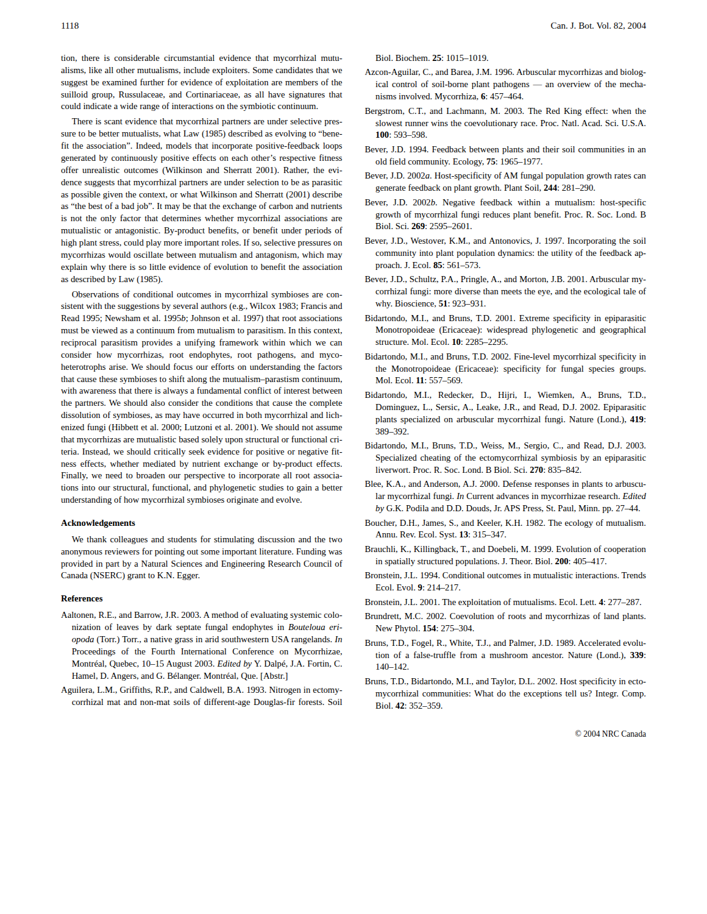1118 Can. J. Bot. Vol. 82, 2004
tion, there is considerable circumstantial evidence that mycorrhizal mutualisms, like all other mutualisms, include exploiters. Some candidates that we suggest be examined further for evidence of exploitation are members of the suilloid group, Russulaceae, and Cortinariaceae, as all have signatures that could indicate a wide range of interactions on the symbiotic continuum.
There is scant evidence that mycorrhizal partners are under selective pressure to be better mutualists, what Law (1985) described as evolving to “benefit the association”. Indeed, models that incorporate positive-feedback loops generated by continuously positive effects on each other’s respective fitness offer unrealistic outcomes (Wilkinson and Sherratt 2001). Rather, the evidence suggests that mycorrhizal partners are under selection to be as parasitic as possible given the context, or what Wilkinson and Sherratt (2001) describe as “the best of a bad job”. It may be that the exchange of carbon and nutrients is not the only factor that determines whether mycorrhizal associations are mutualistic or antagonistic. By-product benefits, or benefit under periods of high plant stress, could play more important roles. If so, selective pressures on mycorrhizas would oscillate between mutualism and antagonism, which may explain why there is so little evidence of evolution to benefit the association as described by Law (1985).
Observations of conditional outcomes in mycorrhizal symbioses are consistent with the suggestions by several authors (e.g., Wilcox 1983; Francis and Read 1995; Newsham et al. 1995b; Johnson et al. 1997) that root associations must be viewed as a continuum from mutualism to parasitism. In this context, reciprocal parasitism provides a unifying framework within which we can consider how mycorrhizas, root endophytes, root pathogens, and mycoheterotrophs arise. We should focus our efforts on understanding the factors that cause these symbioses to shift along the mutualism–parastism continuum, with awareness that there is always a fundamental conflict of interest between the partners. We should also consider the conditions that cause the complete dissolution of symbioses, as may have occurred in both mycorrhizal and lichenized fungi (Hibbett et al. 2000; Lutzoni et al. 2001). We should not assume that mycorrhizas are mutualistic based solely upon structural or functional criteria. Instead, we should critically seek evidence for positive or negative fitness effects, whether mediated by nutrient exchange or by-product effects. Finally, we need to broaden our perspective to incorporate all root associations into our structural, functional, and phylogenetic studies to gain a better understanding of how mycorrhizal symbioses originate and evolve.
Acknowledgements
We thank colleagues and students for stimulating discussion and the two anonymous reviewers for pointing out some important literature. Funding was provided in part by a Natural Sciences and Engineering Research Council of Canada (NSERC) grant to K.N. Egger.
References
Aaltonen, R.E., and Barrow, J.R. 2003. A method of evaluating systemic colonization of leaves by dark septate fungal endophytes in Bouteloua eriopoda (Torr.) Torr., a native grass in arid southwestern USA rangelands. In Proceedings of the Fourth International Conference on Mycorrhizae, Montréal, Quebec, 10–15 August 2003. Edited by Y. Dalpé, J.A. Fortin, C. Hamel, D. Angers, and G. Bélanger. Montréal, Que. [Abstr.]
Aguilera, L.M., Griffiths, R.P., and Caldwell, B.A. 1993. Nitrogen in ectomycorrhizal mat and non-mat soils of different-age Douglas-fir forests. Soil Biol. Biochem. 25: 1015–1019.
Azcon-Aguilar, C., and Barea, J.M. 1996. Arbuscular mycorrhizas and biological control of soil-borne plant pathogens — an overview of the mechanisms involved. Mycorrhiza, 6: 457–464.
Bergstrom, C.T., and Lachmann, M. 2003. The Red King effect: when the slowest runner wins the coevolutionary race. Proc. Natl. Acad. Sci. U.S.A. 100: 593–598.
Bever, J.D. 1994. Feedback between plants and their soil communities in an old field community. Ecology, 75: 1965–1977.
Bever, J.D. 2002a. Host-specificity of AM fungal population growth rates can generate feedback on plant growth. Plant Soil, 244: 281–290.
Bever, J.D. 2002b. Negative feedback within a mutualism: host-specific growth of mycorrhizal fungi reduces plant benefit. Proc. R. Soc. Lond. B Biol. Sci. 269: 2595–2601.
Bever, J.D., Westover, K.M., and Antonovics, J. 1997. Incorporating the soil community into plant population dynamics: the utility of the feedback approach. J. Ecol. 85: 561–573.
Bever, J.D., Schultz, P.A., Pringle, A., and Morton, J.B. 2001. Arbuscular mycorrhizal fungi: more diverse than meets the eye, and the ecological tale of why. Bioscience, 51: 923–931.
Bidartondo, M.I., and Bruns, T.D. 2001. Extreme specificity in epiparasitic Monotropoideae (Ericaceae): widespread phylogenetic and geographical structure. Mol. Ecol. 10: 2285–2295.
Bidartondo, M.I., and Bruns, T.D. 2002. Fine-level mycorrhizal specificity in the Monotropoideae (Ericaceae): specificity for fungal species groups. Mol. Ecol. 11: 557–569.
Bidartondo, M.I., Redecker, D., Hijri, I., Wiemken, A., Bruns, T.D., Dominguez, L., Sersic, A., Leake, J.R., and Read, D.J. 2002. Epiparasitic plants specialized on arbuscular mycorrhizal fungi. Nature (Lond.), 419: 389–392.
Bidartondo, M.I., Bruns, T.D., Weiss, M., Sergio, C., and Read, D.J. 2003. Specialized cheating of the ectomycorrhizal symbiosis by an epiparasitic liverwort. Proc. R. Soc. Lond. B Biol. Sci. 270: 835–842.
Blee, K.A., and Anderson, A.J. 2000. Defense responses in plants to arbuscular mycorrhizal fungi. In Current advances in mycorrhizae research. Edited by G.K. Podila and D.D. Douds, Jr. APS Press, St. Paul, Minn. pp. 27–44.
Boucher, D.H., James, S., and Keeler, K.H. 1982. The ecology of mutualism. Annu. Rev. Ecol. Syst. 13: 315–347.
Brauchli, K., Killingback, T., and Doebeli, M. 1999. Evolution of cooperation in spatially structured populations. J. Theor. Biol. 200: 405–417.
Bronstein, J.L. 1994. Conditional outcomes in mutualistic interactions. Trends Ecol. Evol. 9: 214–217.
Bronstein, J.L. 2001. The exploitation of mutualisms. Ecol. Lett. 4: 277–287.
Brundrett, M.C. 2002. Coevolution of roots and mycorrhizas of land plants. New Phytol. 154: 275–304.
Bruns, T.D., Fogel, R., White, T.J., and Palmer, J.D. 1989. Accelerated evolution of a false-truffle from a mushroom ancestor. Nature (Lond.), 339: 140–142.
Bruns, T.D., Bidartondo, M.I., and Taylor, D.L. 2002. Host specificity in ectomycorrhizal communities: What do the exceptions tell us? Integr. Comp. Biol. 42: 352–359.
© 2004 NRC Canada